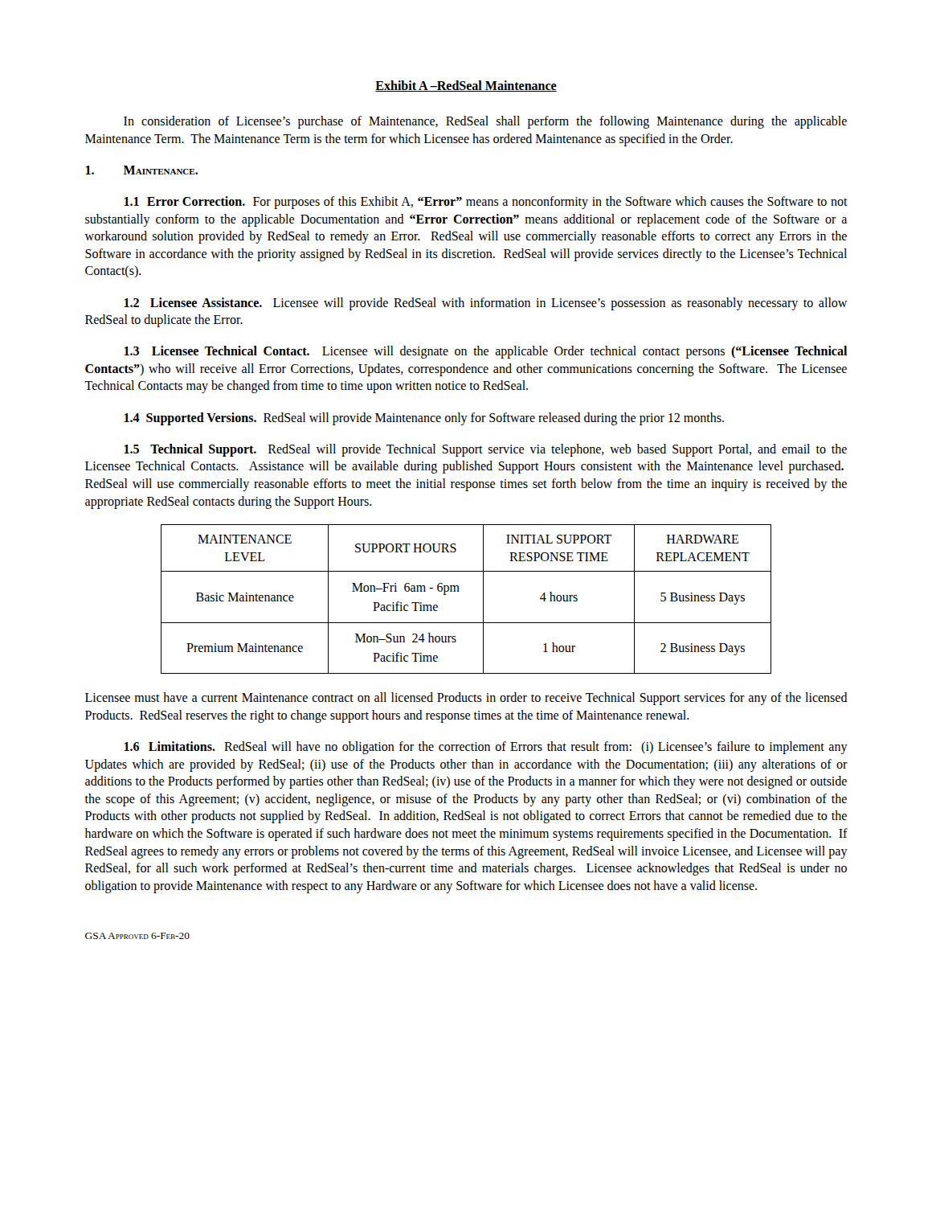Exhibit A –RedSeal Maintenance
In consideration of Licensee’s purchase of Maintenance, RedSeal shall perform the following Maintenance during the applicable Maintenance Term. The Maintenance Term is the term for which Licensee has ordered Maintenance as specified in the Order.
1. Maintenance.
1.1 Error Correction. For purposes of this Exhibit A, “Error” means a nonconformity in the Software which causes the Software to not substantially conform to the applicable Documentation and “Error Correction” means additional or replacement code of the Software or a workaround solution provided by RedSeal to remedy an Error. RedSeal will use commercially reasonable efforts to correct any Errors in the Software in accordance with the priority assigned by RedSeal in its discretion. RedSeal will provide services directly to the Licensee’s Technical Contact(s).
1.2 Licensee Assistance. Licensee will provide RedSeal with information in Licensee’s possession as reasonably necessary to allow RedSeal to duplicate the Error.
1.3 Licensee Technical Contact. Licensee will designate on the applicable Order technical contact persons (“Licensee Technical Contacts”) who will receive all Error Corrections, Updates, correspondence and other communications concerning the Software. The Licensee Technical Contacts may be changed from time to time upon written notice to RedSeal.
1.4 Supported Versions. RedSeal will provide Maintenance only for Software released during the prior 12 months.
1.5 Technical Support. RedSeal will provide Technical Support service via telephone, web based Support Portal, and email to the Licensee Technical Contacts. Assistance will be available during published Support Hours consistent with the Maintenance level purchased. RedSeal will use commercially reasonable efforts to meet the initial response times set forth below from the time an inquiry is received by the appropriate RedSeal contacts during the Support Hours.
| MAINTENANCE LEVEL | SUPPORT HOURS | INITIAL SUPPORT RESPONSE TIME | HARDWARE REPLACEMENT |
| --- | --- | --- | --- |
| Basic Maintenance | Mon–Fri 6am - 6pm Pacific Time | 4 hours | 5 Business Days |
| Premium Maintenance | Mon–Sun 24 hours Pacific Time | 1 hour | 2 Business Days |
Licensee must have a current Maintenance contract on all licensed Products in order to receive Technical Support services for any of the licensed Products. RedSeal reserves the right to change support hours and response times at the time of Maintenance renewal.
1.6 Limitations. RedSeal will have no obligation for the correction of Errors that result from: (i) Licensee’s failure to implement any Updates which are provided by RedSeal; (ii) use of the Products other than in accordance with the Documentation; (iii) any alterations of or additions to the Products performed by parties other than RedSeal; (iv) use of the Products in a manner for which they were not designed or outside the scope of this Agreement; (v) accident, negligence, or misuse of the Products by any party other than RedSeal; or (vi) combination of the Products with other products not supplied by RedSeal. In addition, RedSeal is not obligated to correct Errors that cannot be remedied due to the hardware on which the Software is operated if such hardware does not meet the minimum systems requirements specified in the Documentation. If RedSeal agrees to remedy any errors or problems not covered by the terms of this Agreement, RedSeal will invoice Licensee, and Licensee will pay RedSeal, for all such work performed at RedSeal’s then-current time and materials charges. Licensee acknowledges that RedSeal is under no obligation to provide Maintenance with respect to any Hardware or any Software for which Licensee does not have a valid license.
GSA Approved 6-Feb-20